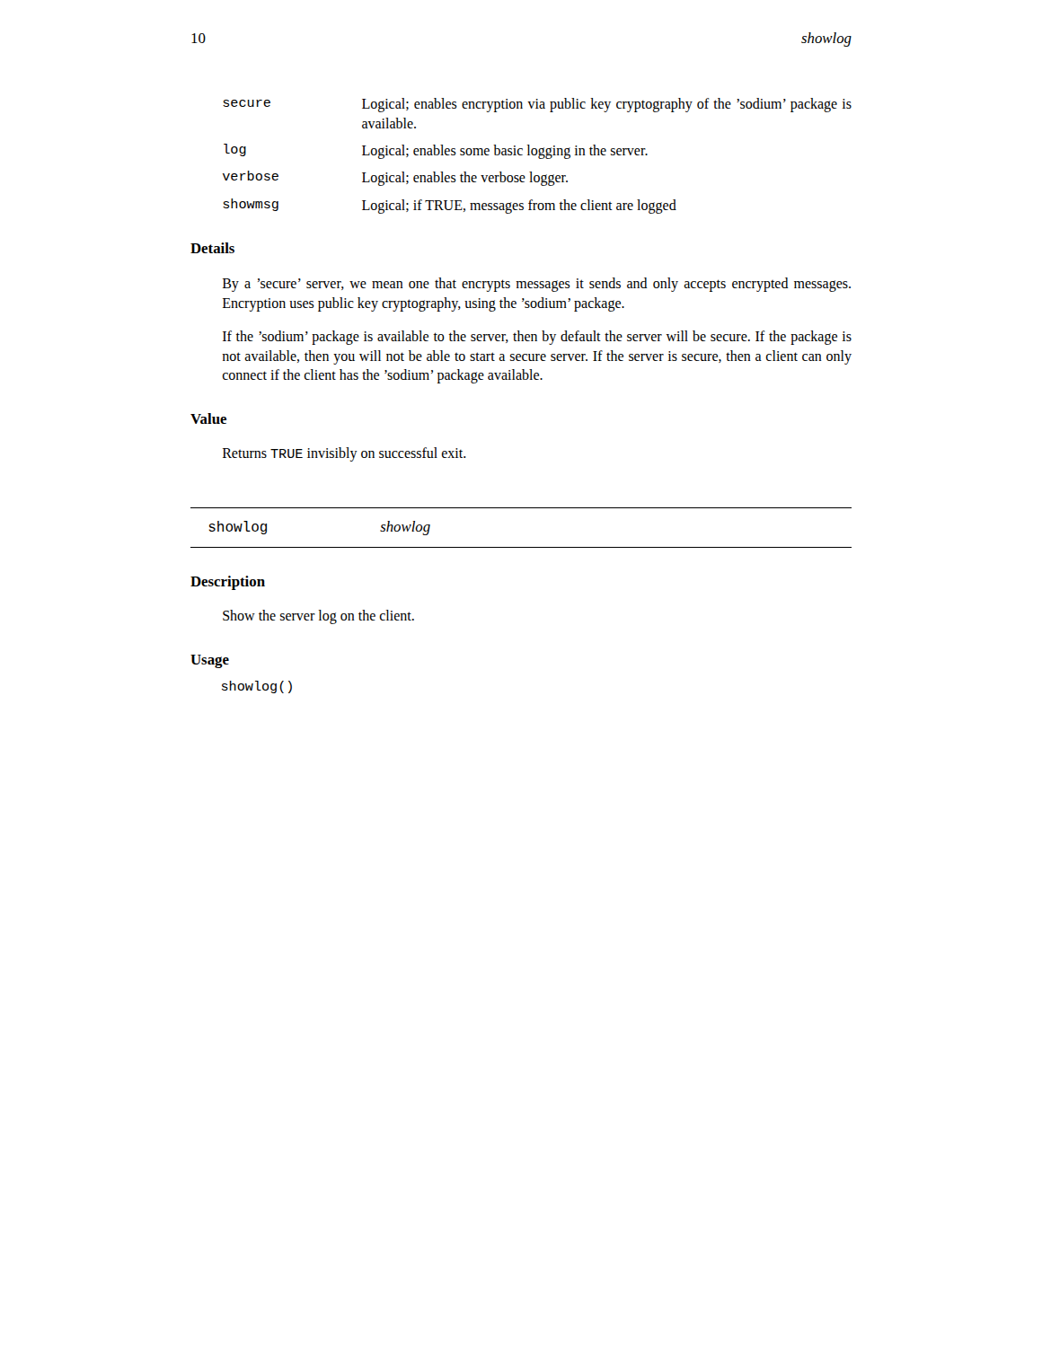10 showlog
secure
Logical; enables encryption via public key cryptography of the ’sodium’ package is available.
log
Logical; enables some basic logging in the server.
verbose
Logical; enables the verbose logger.
showmsg
Logical; if TRUE, messages from the client are logged
Details
By a ’secure’ server, we mean one that encrypts messages it sends and only accepts encrypted messages. Encryption uses public key cryptography, using the ’sodium’ package.
If the ’sodium’ package is available to the server, then by default the server will be secure. If the package is not available, then you will not be able to start a secure server. If the server is secure, then a client can only connect if the client has the ’sodium’ package available.
Value
Returns TRUE invisibly on successful exit.
showlog showlog
Description
Show the server log on the client.
Usage
showlog()